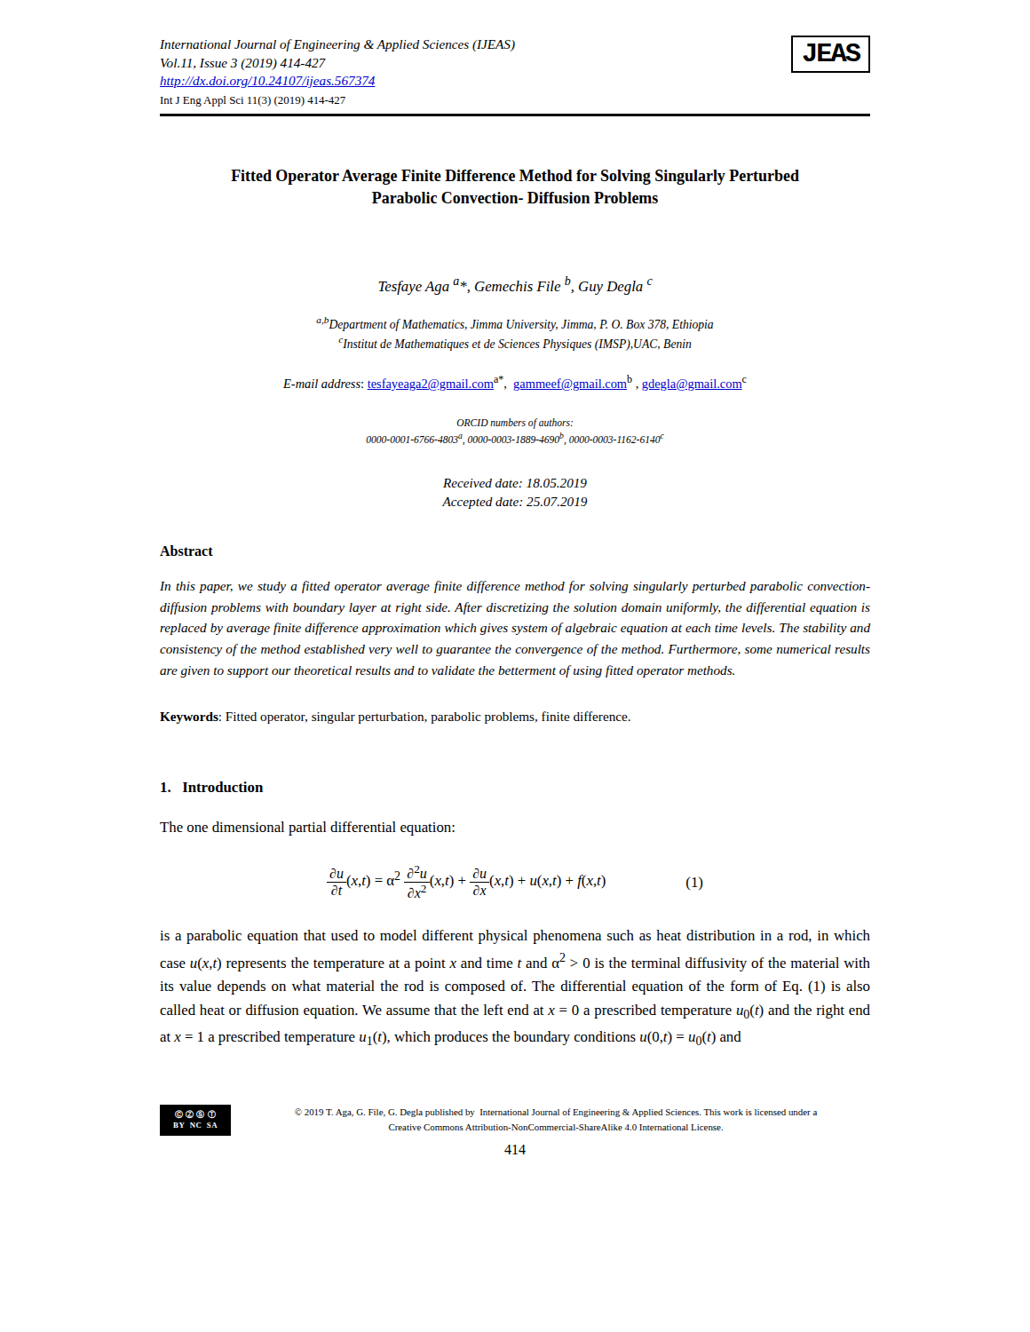International Journal of Engineering & Applied Sciences (IJEAS)
Vol.11, Issue 3 (2019) 414-427
http://dx.doi.org/10.24107/ijeas.567374
Int J Eng Appl Sci 11(3) (2019) 414-427
JEAS
Fitted Operator Average Finite Difference Method for Solving Singularly Perturbed
Parabolic Convection- Diffusion Problems
Tesfaye Aga a*, Gemechis File b, Guy Degla c
a,bDepartment of Mathematics, Jimma University, Jimma, P. O. Box 378, Ethiopia
cInstitut de Mathematiques et de Sciences Physiques (IMSP),UAC, Benin
E-mail address: tesfayeaga2@gmail.coma*, gammeef@gmail.comb , gdegla@gmail.comc
ORCID numbers of authors:
0000-0001-6766-4803a, 0000-0003-1889-4690b, 0000-0003-1162-6140c
Received date: 18.05.2019
Accepted date: 25.07.2019
Abstract
In this paper, we study a fitted operator average finite difference method for solving singularly perturbed parabolic convection-diffusion problems with boundary layer at right side. After discretizing the solution domain uniformly, the differential equation is replaced by average finite difference approximation which gives system of algebraic equation at each time levels. The stability and consistency of the method established very well to guarantee the convergence of the method. Furthermore, some numerical results are given to support our theoretical results and to validate the betterment of using fitted operator methods.
Keywords: Fitted operator, singular perturbation, parabolic problems, finite difference.
1. Introduction
The one dimensional partial differential equation:
∂u∂t(x,t) = α2 ∂2u∂x2(x,t) + ∂u∂x(x,t) + u(x,t) + f(x,t) (1)
is a parabolic equation that used to model different physical phenomena such as heat distribution in a rod, in which case u(x,t) represents the temperature at a point x and time t and α2 > 0 is the terminal diffusivity of the material with its value depends on what material the rod is composed of. The differential equation of the form of Eq. (1) is also called heat or diffusion equation. We assume that the left end at x = 0 a prescribed temperature u0(t) and the right end at x = 1 a prescribed temperature u1(t), which produces the boundary conditions u(0,t) = u0(t) and
Ⓒ Ⓩ Ⓢ Ⓣ
BY NC SA
© 2019 T. Aga, G. File, G. Degla published by International Journal of Engineering & Applied Sciences. This work is licensed under a
Creative Commons Attribution-NonCommercial-ShareAlike 4.0 International License.
414